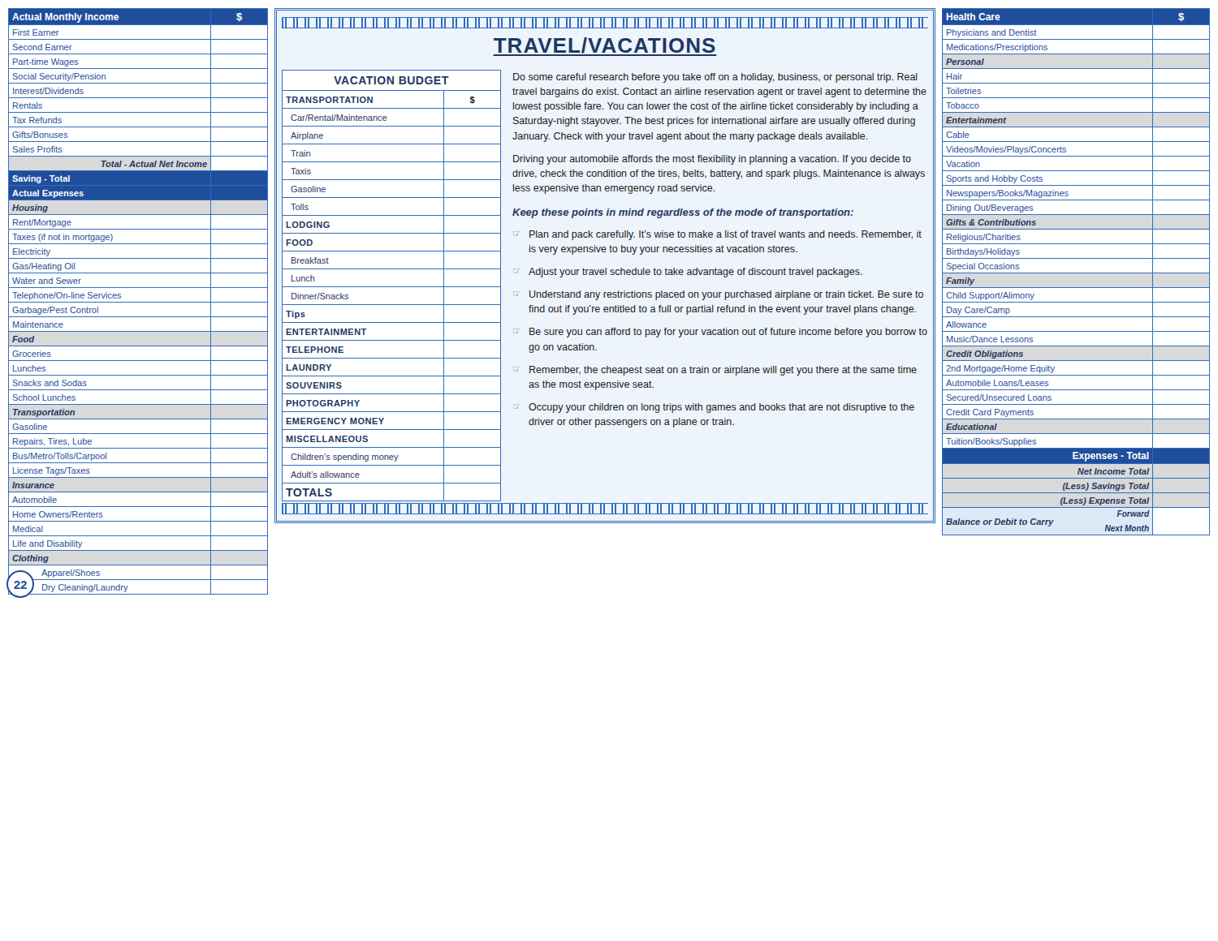| Actual Monthly Income | $ |
| First Earner | |
| Second Earner | |
| Part-time Wages | |
| Social Security/Pension | |
| Interest/Dividends | |
| Rentals | |
| Tax Refunds | |
| Gifts/Bonuses | |
| Sales Profits | |
| Total - Actual Net Income | |
| Saving - Total | |
| Actual Expenses | |
| Housing | |
| Rent/Mortgage | |
| Taxes (if not in mortgage) | |
| Electricity | |
| Gas/Heating Oil | |
| Water and Sewer | |
| Telephone/On-line Services | |
| Garbage/Pest Control | |
| Maintenance | |
| Food | |
| Groceries | |
| Lunches | |
| Snacks and Sodas | |
| School Lunches | |
| Transportation | |
| Gasoline | |
| Repairs, Tires, Lube | |
| Bus/Metro/Tolls/Carpool | |
| License Tags/Taxes | |
| Insurance | |
| Automobile | |
| Home Owners/Renters | |
| Medical | |
| Life and Disability | |
| Clothing | |
| Apparel/Shoes | |
| Dry Cleaning/Laundry | |
22
TRAVEL/VACATIONS
VACATION BUDGET
| TRANSPORTATION | $ |
| Car/Rental/Maintenance | |
| Airplane | |
| Train | |
| Taxis | |
| Gasoline | |
| Tolls | |
| LODGING | |
| FOOD | |
| Breakfast | |
| Lunch | |
| Dinner/Snacks | |
| Tips | |
| ENTERTAINMENT | |
| TELEPHONE | |
| LAUNDRY | |
| SOUVENIRS | |
| PHOTOGRAPHY | |
| EMERGENCY MONEY | |
| MISCELLANEOUS | |
| Children’s spending money | |
| Adult’s allowance | |
| TOTALS | |
Do some careful research before you take off on a holiday, business, or personal trip. Real travel bargains do exist. Contact an airline reservation agent or travel agent to determine the lowest possible fare. You can lower the cost of the airline ticket considerably by including a Saturday-night stayover. The best prices for international airfare are usually offered during January. Check with your travel agent about the many package deals available.
Driving your automobile affords the most flexibility in planning a vacation. If you decide to drive, check the condition of the tires, belts, battery, and spark plugs. Maintenance is always less expensive than emergency road service.
Keep these points in mind regardless of the mode of transportation:
Plan and pack carefully. It’s wise to make a list of travel wants and needs. Remember, it is very expensive to buy your necessities at vacation stores.
Adjust your travel schedule to take advantage of discount travel packages.
Understand any restrictions placed on your purchased airplane or train ticket. Be sure to find out if you’re entitled to a full or partial refund in the event your travel plans change.
Be sure you can afford to pay for your vacation out of future income before you borrow to go on vacation.
Remember, the cheapest seat on a train or airplane will get you there at the same time as the most expensive seat.
Occupy your children on long trips with games and books that are not disruptive to the driver or other passengers on a plane or train.
| Health Care | $ |
| Physicians and Dentist | |
| Medications/Prescriptions | |
| Personal | |
| Hair | |
| Toiletries | |
| Tobacco | |
| Entertainment | |
| Cable | |
| Videos/Movies/Plays/Concerts | |
| Vacation | |
| Sports and Hobby Costs | |
| Newspapers/Books/Magazines | |
| Dining Out/Beverages | |
| Gifts & Contributions | |
| Religious/Charities | |
| Birthdays/Holidays | |
| Special Occasions | |
| Family | |
| Child Support/Alimony | |
| Day Care/Camp | |
| Allowance | |
| Music/Dance Lessons | |
| Credit Obligations | |
| 2nd Mortgage/Home Equity | |
| Automobile Loans/Leases | |
| Secured/Unsecured Loans | |
| Credit Card Payments | |
| Educational | |
| Tuition/Books/Supplies | |
| Expenses - Total | |
| Net Income Total | |
| (Less) Savings Total | |
| (Less) Expense Total | |
| Balance or Debit to Carry Forward Next Month | |